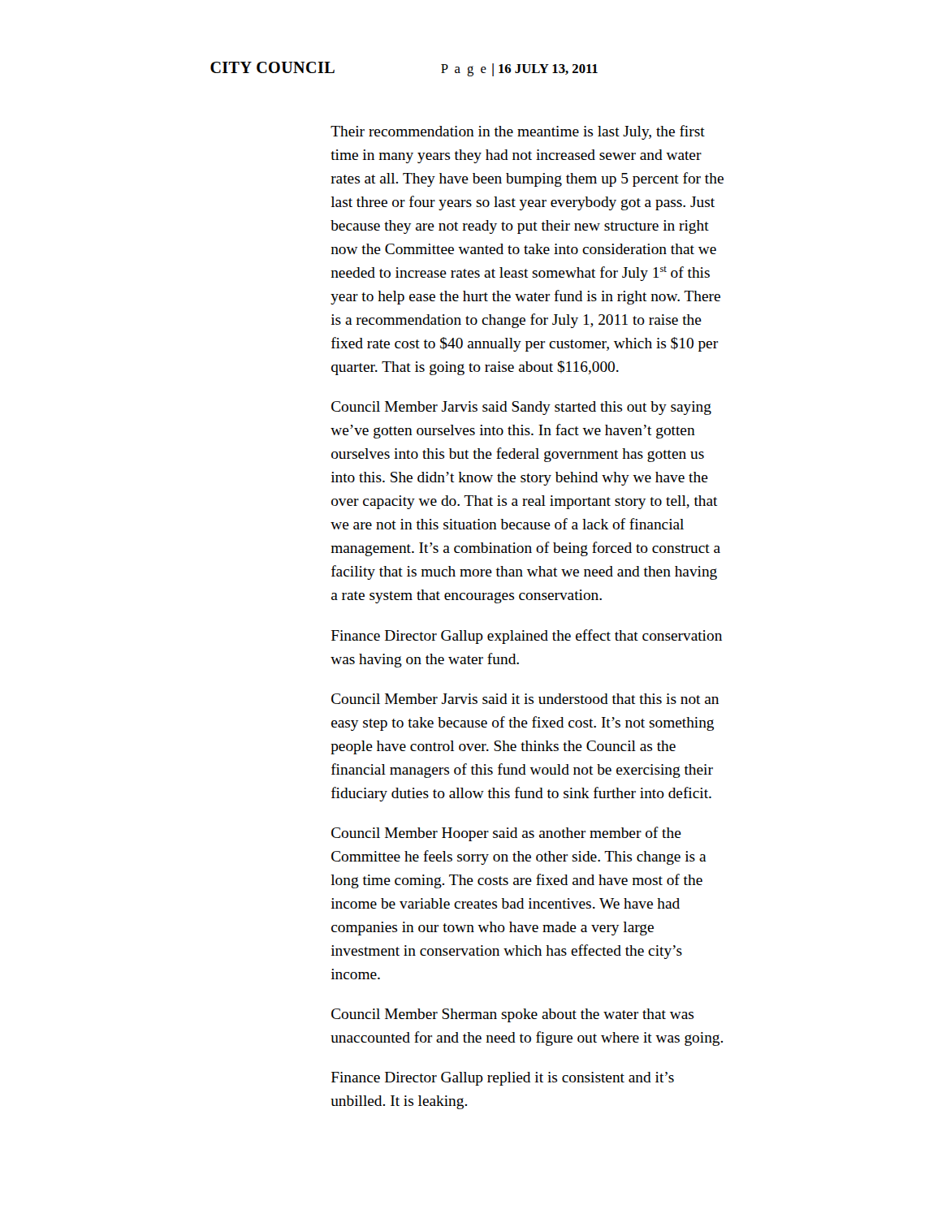CITY COUNCIL
P a g e | 16 JULY 13, 2011
Their recommendation in the meantime is last July, the first time in many years they had not increased sewer and water rates at all. They have been bumping them up 5 percent for the last three or four years so last year everybody got a pass. Just because they are not ready to put their new structure in right now the Committee wanted to take into consideration that we needed to increase rates at least somewhat for July 1st of this year to help ease the hurt the water fund is in right now. There is a recommendation to change for July 1, 2011 to raise the fixed rate cost to $40 annually per customer, which is $10 per quarter. That is going to raise about $116,000.
Council Member Jarvis said Sandy started this out by saying we’ve gotten ourselves into this. In fact we haven’t gotten ourselves into this but the federal government has gotten us into this. She didn’t know the story behind why we have the over capacity we do. That is a real important story to tell, that we are not in this situation because of a lack of financial management. It’s a combination of being forced to construct a facility that is much more than what we need and then having a rate system that encourages conservation.
Finance Director Gallup explained the effect that conservation was having on the water fund.
Council Member Jarvis said it is understood that this is not an easy step to take because of the fixed cost. It’s not something people have control over. She thinks the Council as the financial managers of this fund would not be exercising their fiduciary duties to allow this fund to sink further into deficit.
Council Member Hooper said as another member of the Committee he feels sorry on the other side. This change is a long time coming. The costs are fixed and have most of the income be variable creates bad incentives. We have had companies in our town who have made a very large investment in conservation which has effected the city’s income.
Council Member Sherman spoke about the water that was unaccounted for and the need to figure out where it was going.
Finance Director Gallup replied it is consistent and it’s unbilled. It is leaking.